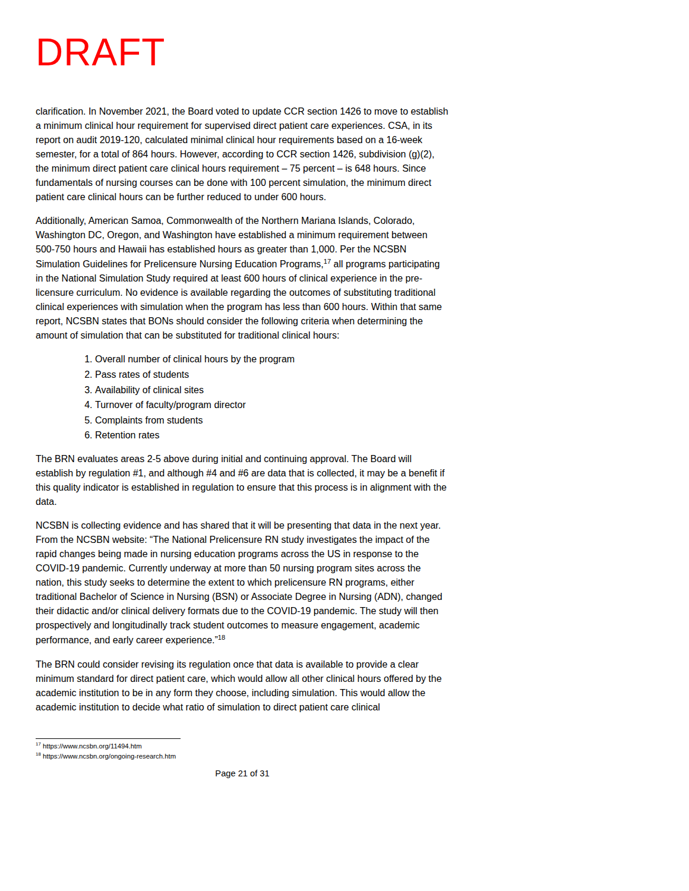DRAFT
clarification. In November 2021, the Board voted to update CCR section 1426 to move to establish a minimum clinical hour requirement for supervised direct patient care experiences. CSA, in its report on audit 2019-120, calculated minimal clinical hour requirements based on a 16-week semester, for a total of 864 hours. However, according to CCR section 1426, subdivision (g)(2), the minimum direct patient care clinical hours requirement – 75 percent – is 648 hours. Since fundamentals of nursing courses can be done with 100 percent simulation, the minimum direct patient care clinical hours can be further reduced to under 600 hours.
Additionally, American Samoa, Commonwealth of the Northern Mariana Islands, Colorado, Washington DC, Oregon, and Washington have established a minimum requirement between 500-750 hours and Hawaii has established hours as greater than 1,000. Per the NCSBN Simulation Guidelines for Prelicensure Nursing Education Programs,17 all programs participating in the National Simulation Study required at least 600 hours of clinical experience in the pre-licensure curriculum. No evidence is available regarding the outcomes of substituting traditional clinical experiences with simulation when the program has less than 600 hours. Within that same report, NCSBN states that BONs should consider the following criteria when determining the amount of simulation that can be substituted for traditional clinical hours:
Overall number of clinical hours by the program
Pass rates of students
Availability of clinical sites
Turnover of faculty/program director
Complaints from students
Retention rates
The BRN evaluates areas 2-5 above during initial and continuing approval. The Board will establish by regulation #1, and although #4 and #6 are data that is collected, it may be a benefit if this quality indicator is established in regulation to ensure that this process is in alignment with the data.
NCSBN is collecting evidence and has shared that it will be presenting that data in the next year. From the NCSBN website: “The National Prelicensure RN study investigates the impact of the rapid changes being made in nursing education programs across the US in response to the COVID-19 pandemic. Currently underway at more than 50 nursing program sites across the nation, this study seeks to determine the extent to which prelicensure RN programs, either traditional Bachelor of Science in Nursing (BSN) or Associate Degree in Nursing (ADN), changed their didactic and/or clinical delivery formats due to the COVID-19 pandemic. The study will then prospectively and longitudinally track student outcomes to measure engagement, academic performance, and early career experience.”18
The BRN could consider revising its regulation once that data is available to provide a clear minimum standard for direct patient care, which would allow all other clinical hours offered by the academic institution to be in any form they choose, including simulation. This would allow the academic institution to decide what ratio of simulation to direct patient care clinical
17 https://www.ncsbn.org/11494.htm
18 https://www.ncsbn.org/ongoing-research.htm
Page 21 of 31